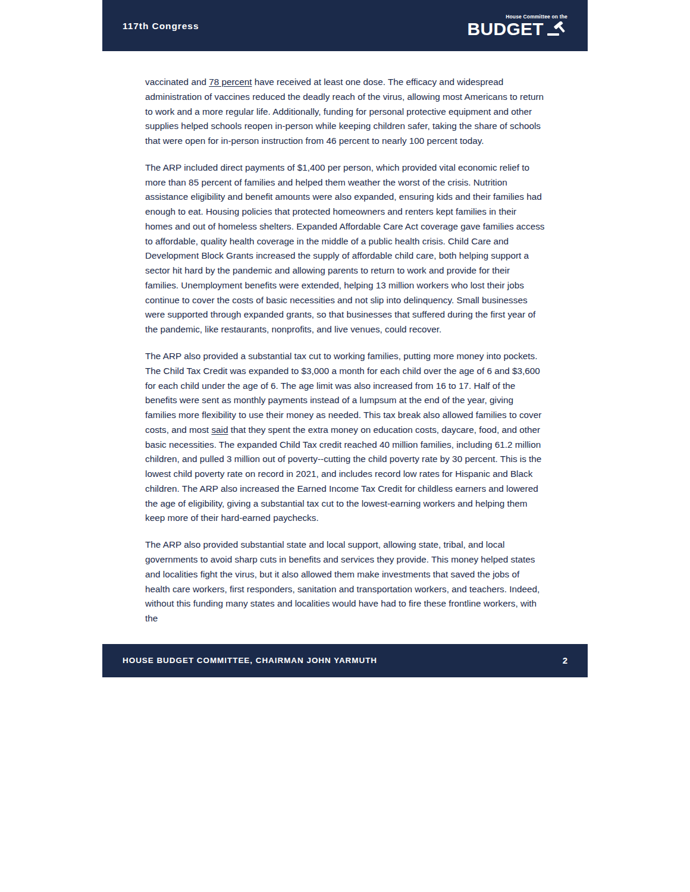117th Congress
House Committee on the BUDGET
vaccinated and 78 percent have received at least one dose. The efficacy and widespread administration of vaccines reduced the deadly reach of the virus, allowing most Americans to return to work and a more regular life. Additionally, funding for personal protective equipment and other supplies helped schools reopen in-person while keeping children safer, taking the share of schools that were open for in-person instruction from 46 percent to nearly 100 percent today.
The ARP included direct payments of $1,400 per person, which provided vital economic relief to more than 85 percent of families and helped them weather the worst of the crisis. Nutrition assistance eligibility and benefit amounts were also expanded, ensuring kids and their families had enough to eat. Housing policies that protected homeowners and renters kept families in their homes and out of homeless shelters. Expanded Affordable Care Act coverage gave families access to affordable, quality health coverage in the middle of a public health crisis. Child Care and Development Block Grants increased the supply of affordable child care, both helping support a sector hit hard by the pandemic and allowing parents to return to work and provide for their families. Unemployment benefits were extended, helping 13 million workers who lost their jobs continue to cover the costs of basic necessities and not slip into delinquency. Small businesses were supported through expanded grants, so that businesses that suffered during the first year of the pandemic, like restaurants, nonprofits, and live venues, could recover.
The ARP also provided a substantial tax cut to working families, putting more money into pockets. The Child Tax Credit was expanded to $3,000 a month for each child over the age of 6 and $3,600 for each child under the age of 6. The age limit was also increased from 16 to 17. Half of the benefits were sent as monthly payments instead of a lumpsum at the end of the year, giving families more flexibility to use their money as needed. This tax break also allowed families to cover costs, and most said that they spent the extra money on education costs, daycare, food, and other basic necessities. The expanded Child Tax credit reached 40 million families, including 61.2 million children, and pulled 3 million out of poverty--cutting the child poverty rate by 30 percent. This is the lowest child poverty rate on record in 2021, and includes record low rates for Hispanic and Black children. The ARP also increased the Earned Income Tax Credit for childless earners and lowered the age of eligibility, giving a substantial tax cut to the lowest-earning workers and helping them keep more of their hard-earned paychecks.
The ARP also provided substantial state and local support, allowing state, tribal, and local governments to avoid sharp cuts in benefits and services they provide. This money helped states and localities fight the virus, but it also allowed them make investments that saved the jobs of health care workers, first responders, sanitation and transportation workers, and teachers. Indeed, without this funding many states and localities would have had to fire these frontline workers, with the
HOUSE BUDGET COMMITTEE, CHAIRMAN JOHN YARMUTH
2